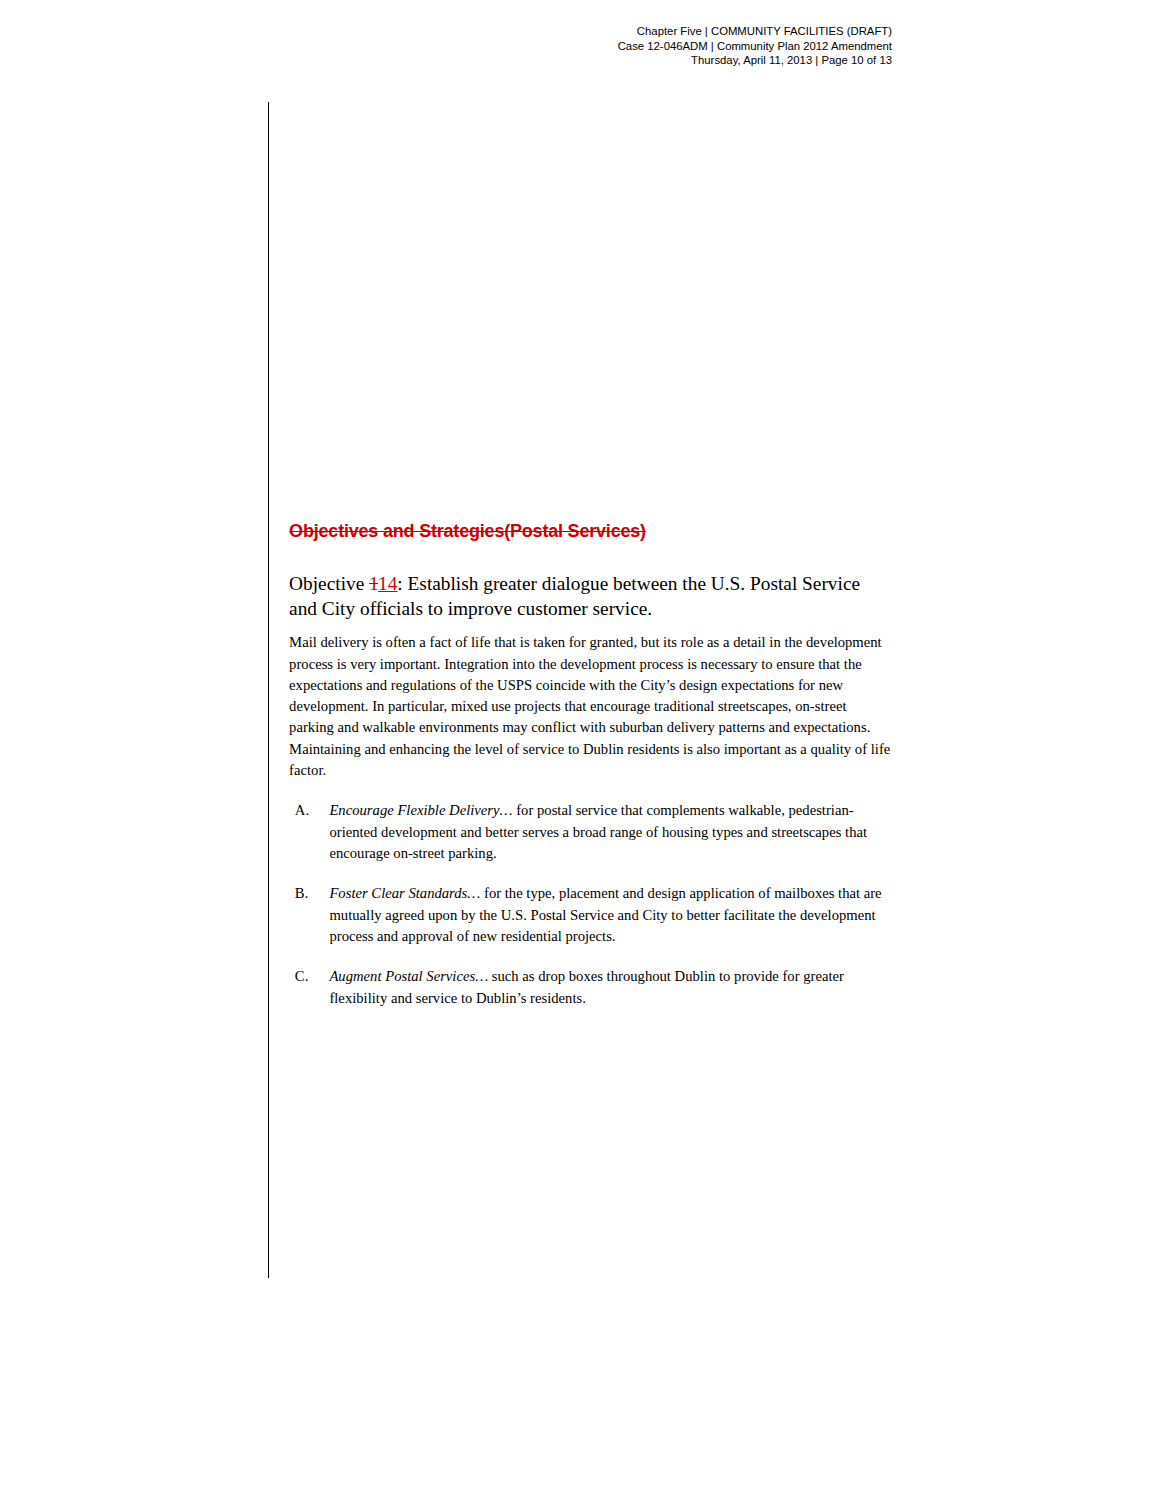Chapter Five | COMMUNITY FACILITIES (DRAFT)
Case 12-046ADM | Community Plan 2012 Amendment
Thursday, April 11, 2013 | Page 10 of 13
Objectives and Strategies(Postal Services)
Objective 114: Establish greater dialogue between the U.S. Postal Service and City officials to improve customer service.
Mail delivery is often a fact of life that is taken for granted, but its role as a detail in the development process is very important. Integration into the development process is necessary to ensure that the expectations and regulations of the USPS coincide with the City’s design expectations for new development. In particular, mixed use projects that encourage traditional streetscapes, on-street parking and walkable environments may conflict with suburban delivery patterns and expectations. Maintaining and enhancing the level of service to Dublin residents is also important as a quality of life factor.
Encourage Flexible Delivery… for postal service that complements walkable, pedestrian-oriented development and better serves a broad range of housing types and streetscapes that encourage on-street parking.
Foster Clear Standards… for the type, placement and design application of mailboxes that are mutually agreed upon by the U.S. Postal Service and City to better facilitate the development process and approval of new residential projects.
Augment Postal Services… such as drop boxes throughout Dublin to provide for greater flexibility and service to Dublin’s residents.